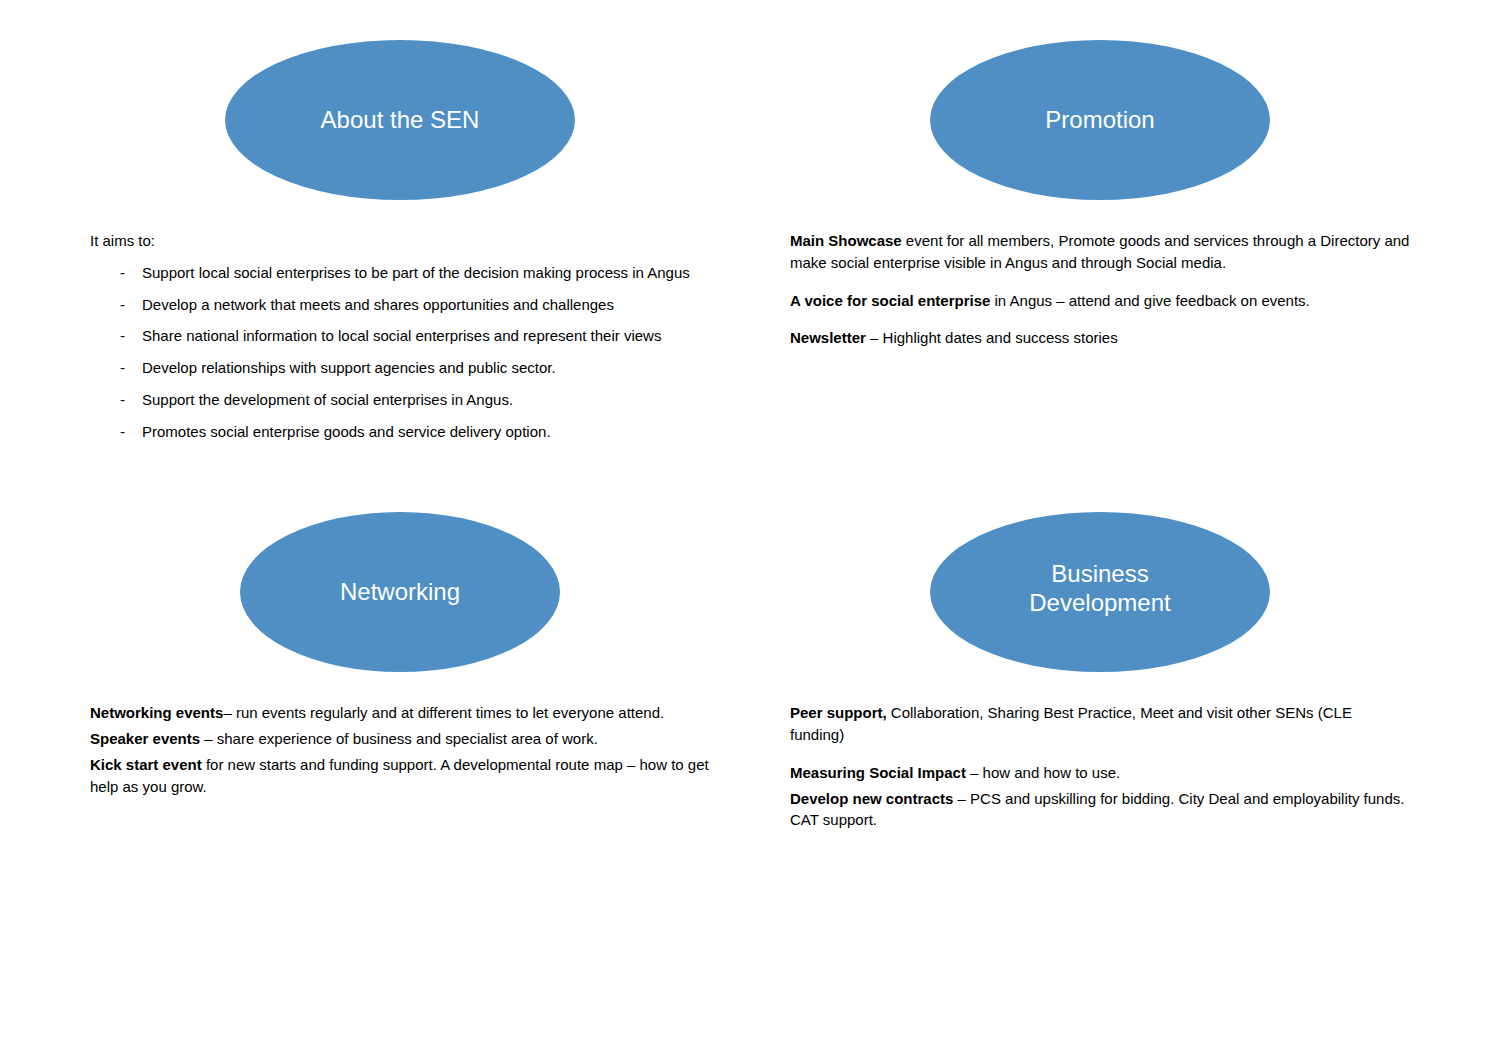About the SEN
It aims to:
Support local social enterprises to be part of the decision making process in Angus
Develop a network that meets and shares opportunities and challenges
Share national information to local social enterprises and represent their views
Develop relationships with support agencies and public sector.
Support the development of social enterprises in Angus.
Promotes social enterprise goods and service delivery option.
Promotion
Main Showcase event for all members, Promote goods and services through a Directory and make social enterprise visible in Angus and through Social media.
A voice for social enterprise in Angus – attend and give feedback on events.
Newsletter – Highlight dates and success stories
Networking
Networking events– run events regularly and at different times to let everyone attend.
Speaker events – share experience of business and specialist area of work.
Kick start event for new starts and funding support. A developmental route map – how to get help as you grow.
Business Development
Peer support, Collaboration, Sharing Best Practice, Meet and visit other SENs (CLE funding)
Measuring Social Impact – how and how to use.
Develop new contracts – PCS and upskilling for bidding. City Deal and employability funds. CAT support.